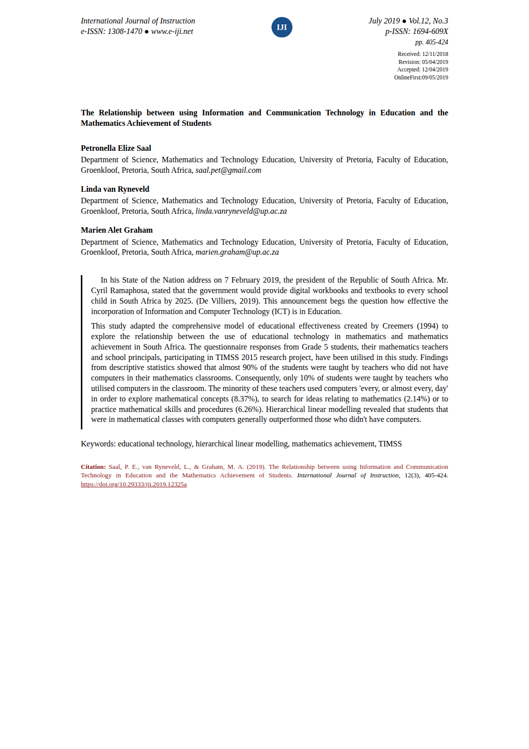International Journal of Instruction
e-ISSN: 1308-1470 ● www.e-iji.net
IJI
July 2019 ● Vol.12, No.3
p-ISSN: 1694-609X
pp. 405-424
Received: 12/11/2018
Revision: 05/04/2019
Accepted: 12/04/2019
OnlineFirst:09/05/2019
The Relationship between using Information and Communication Technology in Education and the Mathematics Achievement of Students
Petronella Elize Saal
Department of Science, Mathematics and Technology Education, University of Pretoria, Faculty of Education, Groenkloof, Pretoria, South Africa, saal.pet@gmail.com
Linda van Ryneveld
Department of Science, Mathematics and Technology Education, University of Pretoria, Faculty of Education, Groenkloof, Pretoria, South Africa, linda.vanryneveld@up.ac.za
Marien Alet Graham
Department of Science, Mathematics and Technology Education, University of Pretoria, Faculty of Education, Groenkloof, Pretoria, South Africa, marien.graham@up.ac.za
In his State of the Nation address on 7 February 2019, the president of the Republic of South Africa. Mr. Cyril Ramaphosa, stated that the government would provide digital workbooks and textbooks to every school child in South Africa by 2025. (De Villiers, 2019). This announcement begs the question how effective the incorporation of Information and Computer Technology (ICT) is in Education.
This study adapted the comprehensive model of educational effectiveness created by Creemers (1994) to explore the relationship between the use of educational technology in mathematics and mathematics achievement in South Africa. The questionnaire responses from Grade 5 students, their mathematics teachers and school principals, participating in TIMSS 2015 research project, have been utilised in this study. Findings from descriptive statistics showed that almost 90% of the students were taught by teachers who did not have computers in their mathematics classrooms. Consequently, only 10% of students were taught by teachers who utilised computers in the classroom. The minority of these teachers used computers 'every, or almost every, day' in order to explore mathematical concepts (8.37%), to search for ideas relating to mathematics (2.14%) or to practice mathematical skills and procedures (6.26%). Hierarchical linear modelling revealed that students that were in mathematical classes with computers generally outperformed those who didn't have computers.
Keywords: educational technology, hierarchical linear modelling, mathematics achievement, TIMSS
Citation: Saal, P. E., van Ryneveld, L., & Graham, M. A. (2019). The Relationship between using Information and Communication Technology in Education and the Mathematics Achievement of Students. International Journal of Instruction, 12(3), 405-424. https://doi.org/10.29333/iji.2019.12325a